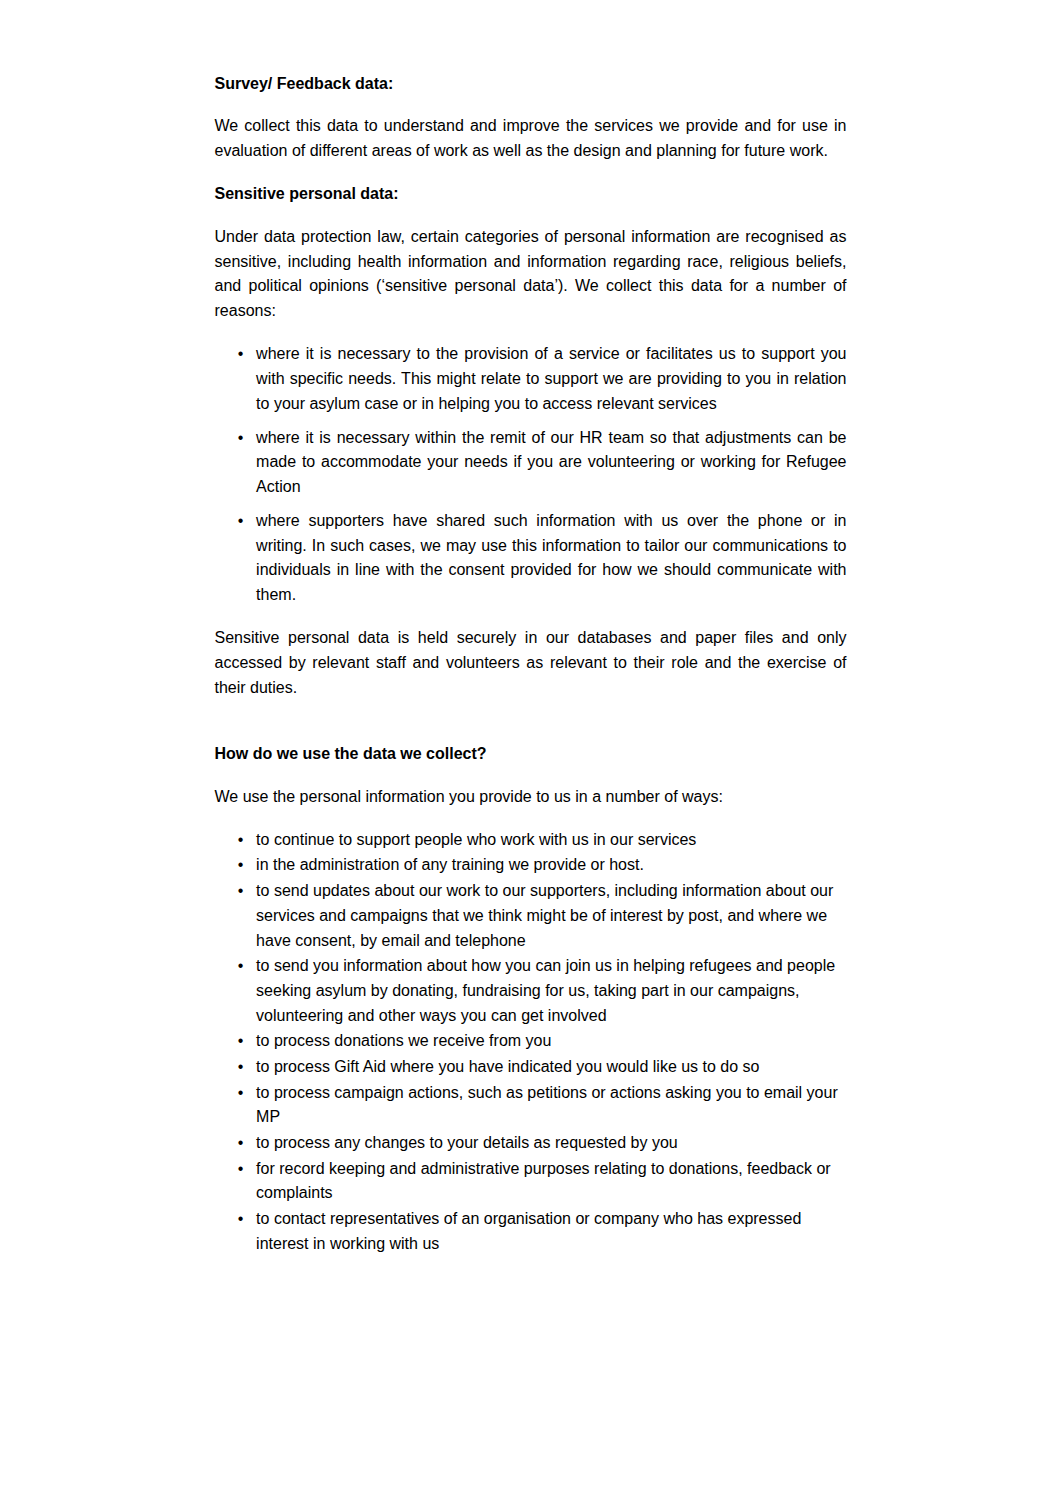Survey/ Feedback data:
We collect this data to understand and improve the services we provide and for use in evaluation of different areas of work as well as the design and planning for future work.
Sensitive personal data:
Under data protection law, certain categories of personal information are recognised as sensitive, including health information and information regarding race, religious beliefs, and political opinions (‘sensitive personal data’). We collect this data for a number of reasons:
where it is necessary to the provision of a service or facilitates us to support you with specific needs. This might relate to support we are providing to you in relation to your asylum case or in helping you to access relevant services
where it is necessary within the remit of our HR team so that adjustments can be made to accommodate your needs if you are volunteering or working for Refugee Action
where supporters have shared such information with us over the phone or in writing. In such cases, we may use this information to tailor our communications to individuals in line with the consent provided for how we should communicate with them.
Sensitive personal data is held securely in our databases and paper files and only accessed by relevant staff and volunteers as relevant to their role and the exercise of their duties.
How do we use the data we collect?
We use the personal information you provide to us in a number of ways:
to continue to support people who work with us in our services
in the administration of any training we provide or host.
to send updates about our work to our supporters, including information about our services and campaigns that we think might be of interest by post, and where we have consent, by email and telephone
to send you information about how you can join us in helping refugees and people seeking asylum by donating, fundraising for us, taking part in our campaigns, volunteering and other ways you can get involved
to process donations we receive from you
to process Gift Aid where you have indicated you would like us to do so
to process campaign actions, such as petitions or actions asking you to email your MP
to process any changes to your details as requested by you
for record keeping and administrative purposes relating to donations, feedback or complaints
to contact representatives of an organisation or company who has expressed interest in working with us